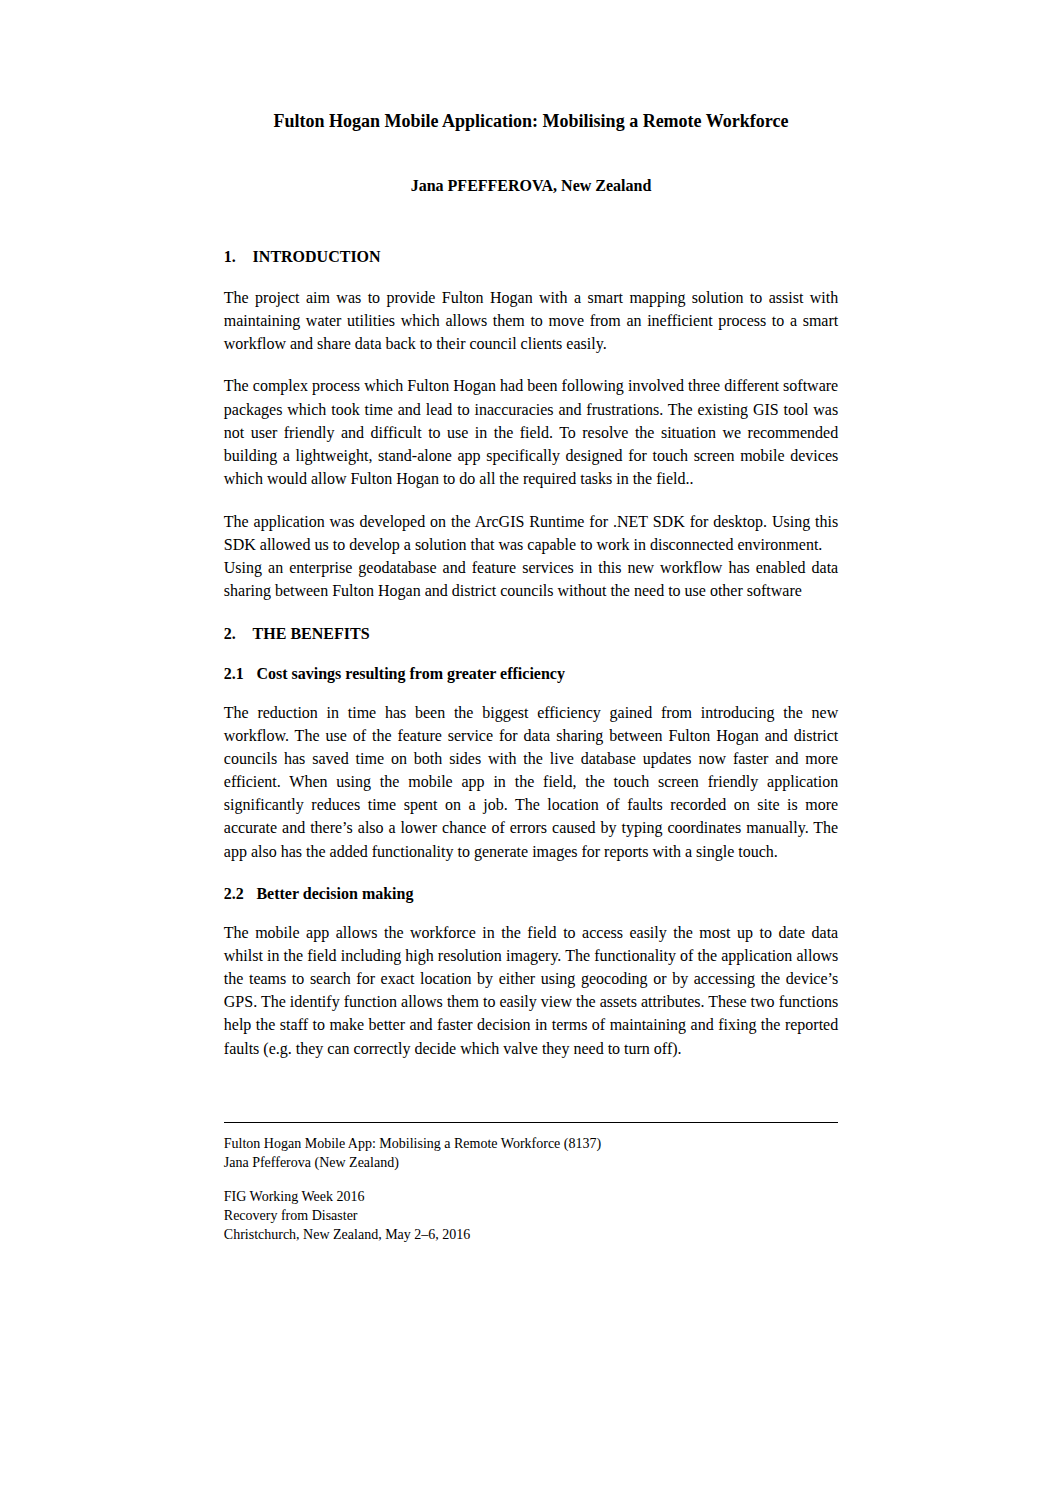Fulton Hogan Mobile Application: Mobilising a Remote Workforce
Jana PFEFFEROVA, New Zealand
1. INTRODUCTION
The project aim was to provide Fulton Hogan with a smart mapping solution to assist with maintaining water utilities which allows them to move from an inefficient process to a smart workflow and share data back to their council clients easily.
The complex process which Fulton Hogan had been following involved three different software packages which took time and lead to inaccuracies and frustrations. The existing GIS tool was not user friendly and difficult to use in the field. To resolve the situation we recommended building a lightweight, stand-alone app specifically designed for touch screen mobile devices which would allow Fulton Hogan to do all the required tasks in the field..
The application was developed on the ArcGIS Runtime for .NET SDK for desktop. Using this SDK allowed us to develop a solution that was capable to work in disconnected environment.
Using an enterprise geodatabase and feature services in this new workflow has enabled data sharing between Fulton Hogan and district councils without the need to use other software
2. THE BENEFITS
2.1 Cost savings resulting from greater efficiency
The reduction in time has been the biggest efficiency gained from introducing the new workflow. The use of the feature service for data sharing between Fulton Hogan and district councils has saved time on both sides with the live database updates now faster and more efficient. When using the mobile app in the field, the touch screen friendly application significantly reduces time spent on a job. The location of faults recorded on site is more accurate and there’s also a lower chance of errors caused by typing coordinates manually. The app also has the added functionality to generate images for reports with a single touch.
2.2 Better decision making
The mobile app allows the workforce in the field to access easily the most up to date data whilst in the field including high resolution imagery. The functionality of the application allows the teams to search for exact location by either using geocoding or by accessing the device’s GPS. The identify function allows them to easily view the assets attributes. These two functions help the staff to make better and faster decision in terms of maintaining and fixing the reported faults (e.g. they can correctly decide which valve they need to turn off).
Fulton Hogan Mobile App: Mobilising a Remote Workforce (8137)
Jana Pfefferova (New Zealand)
FIG Working Week 2016
Recovery from Disaster
Christchurch, New Zealand, May 2–6, 2016